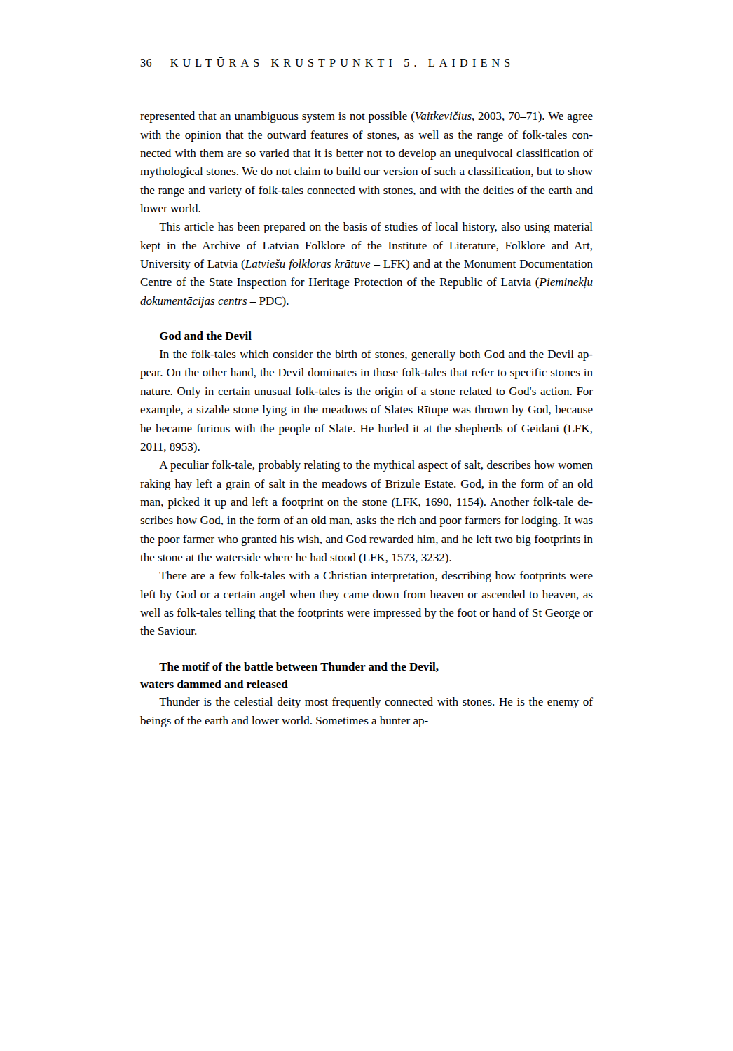36 Kultūras krustpunkti 5. laidiens
represented that an unambiguous system is not possible (Vaitkevičius, 2003, 70–71). We agree with the opinion that the outward features of stones, as well as the range of folk-tales connected with them are so varied that it is better not to develop an unequivocal classification of mythological stones. We do not claim to build our version of such a classification, but to show the range and variety of folk-tales connected with stones, and with the deities of the earth and lower world.
This article has been prepared on the basis of studies of local history, also using material kept in the Archive of Latvian Folklore of the Institute of Literature, Folklore and Art, University of Latvia (Latviešu folkloras krātuve – LFK) and at the Monument Documentation Centre of the State Inspection for Heritage Protection of the Republic of Latvia (Pieminekļu dokumentācijas centrs – PDC).
God and the Devil
In the folk-tales which consider the birth of stones, generally both God and the Devil appear. On the other hand, the Devil dominates in those folk-tales that refer to specific stones in nature. Only in certain unusual folk-tales is the origin of a stone related to God's action. For example, a sizable stone lying in the meadows of Slates Rītupe was thrown by God, because he became furious with the people of Slate. He hurled it at the shepherds of Geidāni (LFK, 2011, 8953).
A peculiar folk-tale, probably relating to the mythical aspect of salt, describes how women raking hay left a grain of salt in the meadows of Brizule Estate. God, in the form of an old man, picked it up and left a footprint on the stone (LFK, 1690, 1154). Another folk-tale describes how God, in the form of an old man, asks the rich and poor farmers for lodging. It was the poor farmer who granted his wish, and God rewarded him, and he left two big footprints in the stone at the waterside where he had stood (LFK, 1573, 3232).
There are a few folk-tales with a Christian interpretation, describing how footprints were left by God or a certain angel when they came down from heaven or ascended to heaven, as well as folk-tales telling that the footprints were impressed by the foot or hand of St George or the Saviour.
The motif of the battle between Thunder and the Devil,
waters dammed and released
Thunder is the celestial deity most frequently connected with stones. He is the enemy of beings of the earth and lower world. Sometimes a hunter ap-